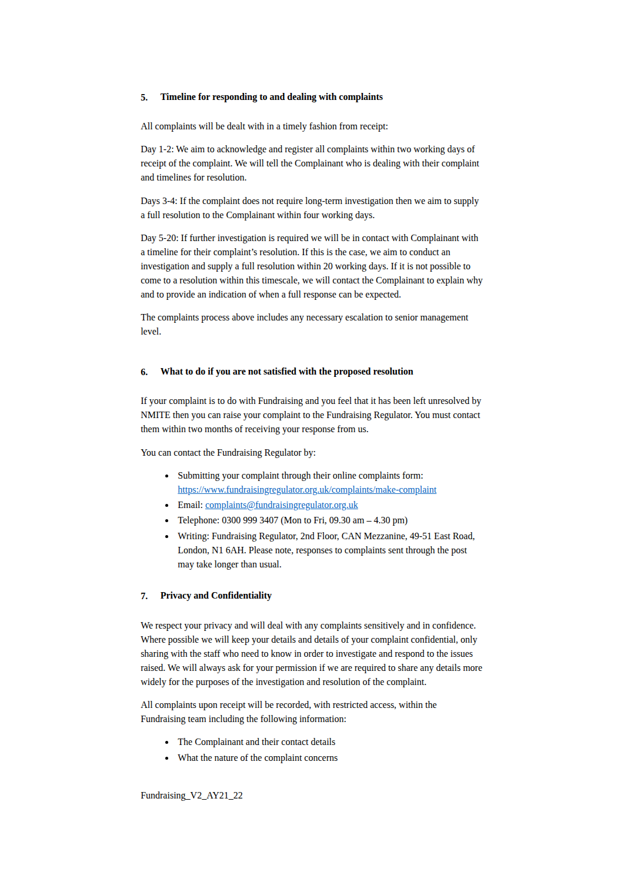5.
Timeline for responding to and dealing with complaints
All complaints will be dealt with in a timely fashion from receipt:
Day 1-2: We aim to acknowledge and register all complaints within two working days of receipt of the complaint. We will tell the Complainant who is dealing with their complaint and timelines for resolution.
Days 3-4: If the complaint does not require long-term investigation then we aim to supply a full resolution to the Complainant within four working days.
Day 5-20: If further investigation is required we will be in contact with Complainant with a timeline for their complaint’s resolution. If this is the case, we aim to conduct an investigation and supply a full resolution within 20 working days. If it is not possible to come to a resolution within this timescale, we will contact the Complainant to explain why and to provide an indication of when a full response can be expected.
The complaints process above includes any necessary escalation to senior management level.
6.
What to do if you are not satisfied with the proposed resolution
If your complaint is to do with Fundraising and you feel that it has been left unresolved by NMITE then you can raise your complaint to the Fundraising Regulator. You must contact them within two months of receiving your response from us.
You can contact the Fundraising Regulator by:
Submitting your complaint through their online complaints form: https://www.fundraisingregulator.org.uk/complaints/make-complaint
Email: complaints@fundraisingregulator.org.uk
Telephone: 0300 999 3407 (Mon to Fri, 09.30 am – 4.30 pm)
Writing: Fundraising Regulator, 2nd Floor, CAN Mezzanine, 49-51 East Road, London, N1 6AH. Please note, responses to complaints sent through the post may take longer than usual.
7.
Privacy and Confidentiality
We respect your privacy and will deal with any complaints sensitively and in confidence. Where possible we will keep your details and details of your complaint confidential, only sharing with the staff who need to know in order to investigate and respond to the issues raised. We will always ask for your permission if we are required to share any details more widely for the purposes of the investigation and resolution of the complaint.
All complaints upon receipt will be recorded, with restricted access, within the Fundraising team including the following information:
The Complainant and their contact details
What the nature of the complaint concerns
Fundraising_V2_AY21_22